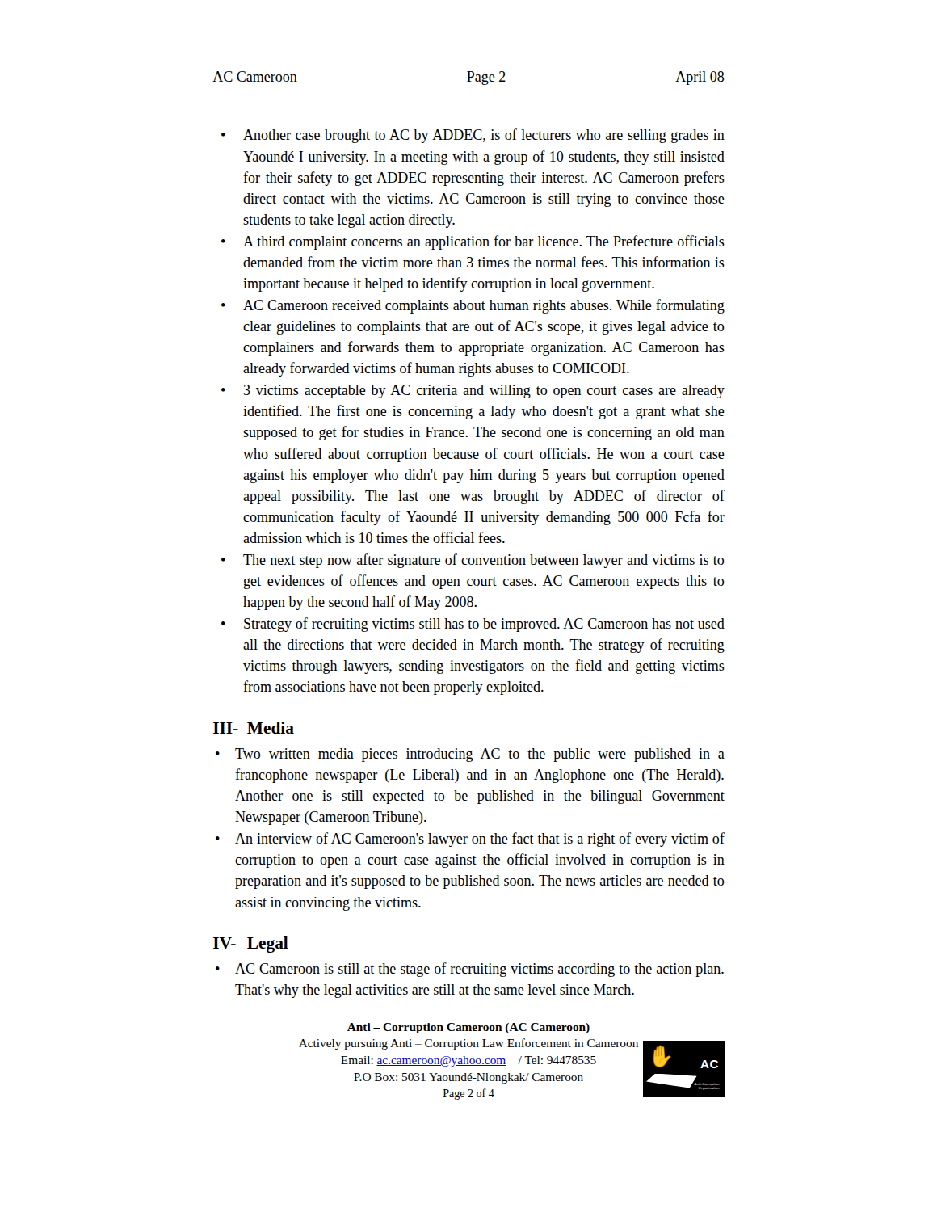AC Cameroon
Page 2
April 08
Another case brought to AC by ADDEC, is of lecturers who are selling grades in Yaoundé I university. In a meeting with a group of 10 students, they still insisted for their safety to get ADDEC representing their interest. AC Cameroon prefers direct contact with the victims. AC Cameroon is still trying to convince those students to take legal action directly.
A third complaint concerns an application for bar licence. The Prefecture officials demanded from the victim more than 3 times the normal fees. This information is important because it helped to identify corruption in local government.
AC Cameroon received complaints about human rights abuses. While formulating clear guidelines to complaints that are out of AC's scope, it gives legal advice to complainers and forwards them to appropriate organization. AC Cameroon has already forwarded victims of human rights abuses to COMICODI.
3 victims acceptable by AC criteria and willing to open court cases are already identified. The first one is concerning a lady who doesn't got a grant what she supposed to get for studies in France. The second one is concerning an old man who suffered about corruption because of court officials. He won a court case against his employer who didn't pay him during 5 years but corruption opened appeal possibility. The last one was brought by ADDEC of director of communication faculty of Yaoundé II university demanding 500 000 Fcfa for admission which is 10 times the official fees.
The next step now after signature of convention between lawyer and victims is to get evidences of offences and open court cases. AC Cameroon expects this to happen by the second half of May 2008.
Strategy of recruiting victims still has to be improved. AC Cameroon has not used all the directions that were decided in March month. The strategy of recruiting victims through lawyers, sending investigators on the field and getting victims from associations have not been properly exploited.
III-Media
Two written media pieces introducing AC to the public were published in a francophone newspaper (Le Liberal) and in an Anglophone one (The Herald). Another one is still expected to be published in the bilingual Government Newspaper (Cameroon Tribune).
An interview of AC Cameroon's lawyer on the fact that is a right of every victim of corruption to open a court case against the official involved in corruption is in preparation and it's supposed to be published soon. The news articles are needed to assist in convincing the victims.
IV-Legal
AC Cameroon is still at the stage of recruiting victims according to the action plan. That's why the legal activities are still at the same level since March.
Anti – Corruption Cameroon (AC Cameroon)
Actively pursuing Anti – Corruption Law Enforcement in Cameroon
Email: ac.cameroon@yahoo.com / Tel: 94478535
P.O Box: 5031 Yaoundé-Nlongkak/ Cameroon
Page 2 of 4
✋ AC Anti-Corruption
Organisation